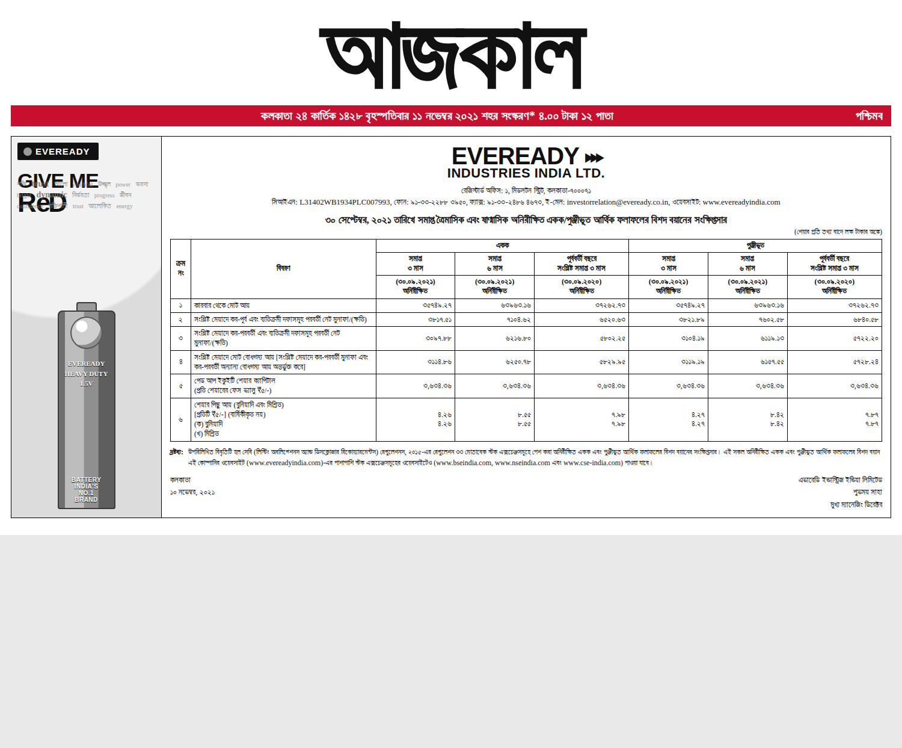আজকাল
কলকাতা ২৪ কার্তিক ১৪২৮ বৃহস্পতিবার ১১ নভেম্বর ২০২১ শহর সংস্করণ* ৪.০০ টাকা ১২ পাতা
পশ্চিমব
EVEREADY
GIVE ME Re D
শক্তি trust আলো youthful উজ্জ্বল power ভরসা bright dynamic নির্ভরতা progress জীবন confidence শক্তিশালী trust আলোকিত energy
EVEREADY
HEAVY DUTY
1.5V
BATTERY
INDIA'S
NO.1
BRAND
EVEREADY ▸▸▸
INDUSTRIES INDIA LTD.
রেজিস্টার্ড অফিস: ১, মিডলটন স্ট্রিট, কলকাতা-৭০০০৭১
সিআইএন: L31402WB1934PLC007993, ফোন: ৯১-৩৩-২২৮৮ ৩৯৫০, ফ্যাক্স: ৯১-৩৩-২৪৮৬ ৪৬৭৩, ই-মেল: investorrelation@eveready.co.in, ওয়েবসাইট: www.evereadyindia.com
৩০ সেপ্টেম্বর, ২০২১ তারিখে সমাপ্ত ত্রৈমাসিক এবং ষাণ্মাসিক অনিরীক্ষিত একক/পুঞ্জীভূত আর্থিক ফলাফলের বিশদ বয়ানের সংক্ষিপ্তসার
(শেয়ার প্রতি তথ্য বাদে লক্ষ টাকার অঙ্কে)
| ক্রম নং | বিবরণ | একক | পুঞ্জীভূত |
| --- | --- | --- | --- |
| সমাপ্ত ৩ মাস | সমাপ্ত ৬ মাস | পূর্ববর্তী বছরে সংশ্লিষ্ট সমাপ্ত ৩ মাস | সমাপ্ত ৩ মাস | সমাপ্ত ৬ মাস | পূর্ববর্তী বছরে সংশ্লিষ্ট সমাপ্ত ৩ মাস |
| (৩০.০৯.২০২১) অনিরীক্ষিত | (৩০.০৯.২০২১) অনিরীক্ষিত | (৩০.০৯.২০২০) অনিরীক্ষিত | (৩০.০৯.২০২১) অনিরীক্ষিত | (৩০.০৯.২০২১) অনিরীক্ষিত | (৩০.০৯.২০২০) অনিরীক্ষিত |
| ১ | কারবার থেকে মোট আয় | ৩৫৭৪৯.২৭ | ৬৩৯৬৩.১৬ | ৩৭২৬২.৭৩ | ৩৫৭৪৯.২৭ | ৬৩৯৬৩.১৬ | ৩৭২৬২.৭৩ |
| ২ | সংশ্লিষ্ট মেয়াদে কর-পূর্ব এবং ব্যতিক্রমী দফাসমূহ পরবর্তী নেট মুনাফা/(ক্ষতি) | ৩৮১৭.৫১ | ৭১০৪.৬২ | ৬৫২০.৬৩ | ৩৮২১.৮৯ | ৭৬০২.৫৮ | ৬৮৪০.৫৮ |
| ৩ | সংশ্লিষ্ট মেয়াদে কর-পরবর্তী এবং ব্যতিক্রমী দফাসমূহ পরবর্তী নেট মুনাফা/(ক্ষতি) | ৩০৯৭.৮৮ | ৬২১৬.৮০ | ৫৮০২.২৫ | ৩১০৪.১৯ | ৬১১৯.১৩ | ৫৭২২.২০ |
| ৪ | সংশ্লিষ্ট মেয়াদে মোট বোধগম্য আয় [সংশ্লিষ্ট মেয়াদে কর-পরবর্তী মুনাফা এবং কর-পরবর্তী অন্যান্য বোধগম্য আয় অন্তর্ভুক্ত করে] | ৩১১৪.৮৬ | ৬২৫০.৭৮ | ৫৮২৯.৯৫ | ৩১১৯.১৯ | ৬১৫৭.৫৫ | ৫৭২৮.২৪ |
| ৫ | পেড আপ ইকুইটি শেয়ার ক্যাপিটাল (প্রতি শেয়ারের ফেস ভ্যালু ₹৫/-) | ৩,৬৩৪.৩৬ | ৩,৬৩৪.৩৬ | ৩,৬৩৪.৩৬ | ৩,৬৩৪.৩৬ | ৩,৬৩৪.৩৬ | ৩,৬৩৪.৩৬ |
| ৬ | শেয়ার পিছু আয় (বুনিয়াদি এবং মিশ্রিত) [প্রতিটি ₹৫/-] (বার্ষিকীকৃত নয়) (ক) বুনিয়াদি (খ) মিশ্রিত | ৪.২৬ ৪.২৬ | ৮.৫৫ ৮.৫৫ | ৭.৯৮ ৭.৯৮ | ৪.২৭ ৪.২৭ | ৮.৪২ ৮.৪২ | ৭.৮৭ ৭.৮৭ |
দ্রষ্টব্য:
উপরিলিখিত বিবৃতিটি হল সেবি (লিস্টিং অবলিগেশনস অ্যান্ড ডিসক্লোজার রিকোয়্যারমেন্টস) রেগুলেশনস, ২০১৫-এর রেগুলেশন ৩৩ মোতাবেক স্টক এক্সচেঞ্জসমূহে পেশ করা অনিরীক্ষিত একক এবং পুঞ্জীভূত আর্থিক ফলাফলের বিশদ বয়ানের সংক্ষিপ্তসার। এই সকল অনিরীক্ষিত একক এবং পুঞ্জীভূত আর্থিক ফলাফলের বিশদ বয়ান এই কোম্পানির ওয়েবসাইট (www.evereadyindia.com)-এর পাশাপাশি স্টক এক্সচেঞ্জসমূহের ওয়েবসাইটেও (www.bseindia.com, www.nseindia.com এবং www.cse-india.com) পাওয়া যাবে।
কলকাতা
১০ নভেম্বর, ২০২১
এভারেডি ইন্ডাস্ট্রিজ ইন্ডিয়া লিমিটেড
শুভময় সাহা
মুখ্য ম্যানেজিং ডিরেক্টর